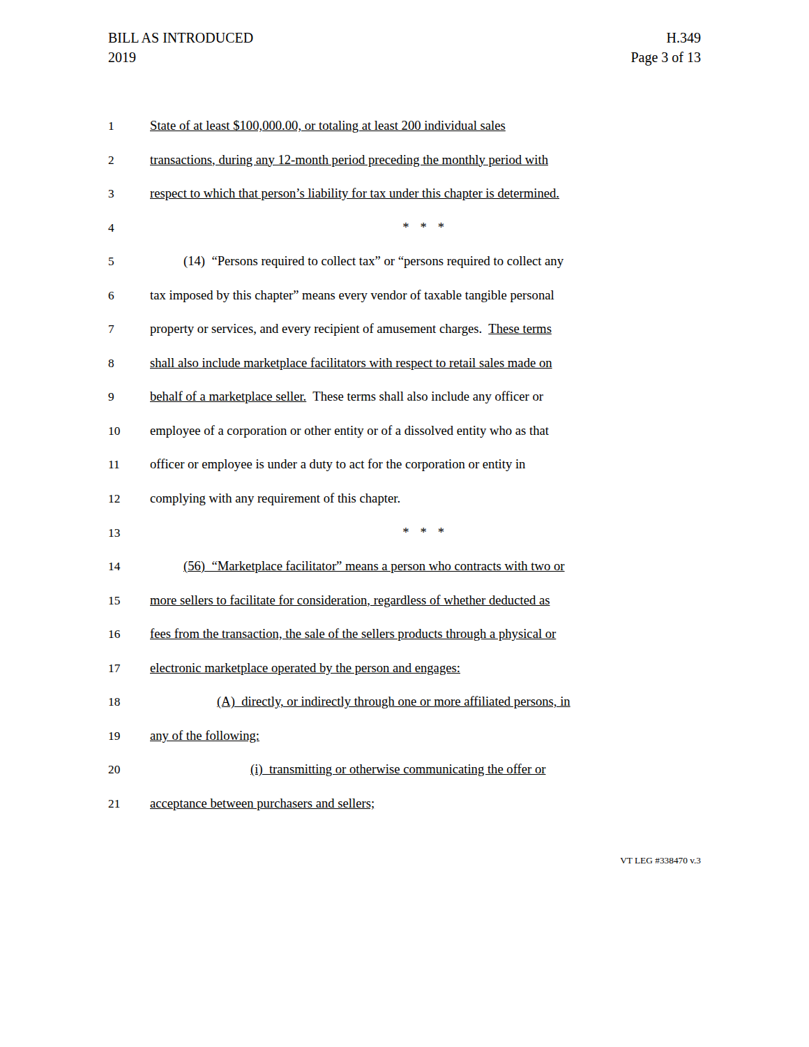BILL AS INTRODUCED
2019
H.349
Page 3 of 13
1
State of at least $100,000.00, or totaling at least 200 individual sales
2
transactions, during any 12-month period preceding the monthly period with
3
respect to which that person’s liability for tax under this chapter is determined.
4
* * *
5
(14) “Persons required to collect tax” or “persons required to collect any
6
tax imposed by this chapter” means every vendor of taxable tangible personal
7
property or services, and every recipient of amusement charges. These terms
8
shall also include marketplace facilitators with respect to retail sales made on
9
behalf of a marketplace seller. These terms shall also include any officer or
10
employee of a corporation or other entity or of a dissolved entity who as that
11
officer or employee is under a duty to act for the corporation or entity in
12
complying with any requirement of this chapter.
13
* * *
14
(56) “Marketplace facilitator” means a person who contracts with two or
15
more sellers to facilitate for consideration, regardless of whether deducted as
16
fees from the transaction, the sale of the sellers products through a physical or
17
electronic marketplace operated by the person and engages:
18
(A) directly, or indirectly through one or more affiliated persons, in
19
any of the following:
20
(i) transmitting or otherwise communicating the offer or
21
acceptance between purchasers and sellers;
VT LEG #338470 v.3